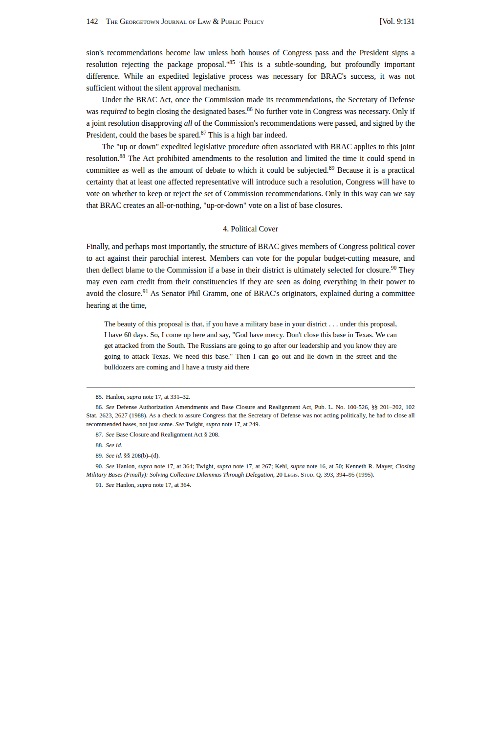142 The Georgetown Journal of Law & Public Policy [Vol. 9:131
sion's recommendations become law unless both houses of Congress pass and the President signs a resolution rejecting the package proposal."85 This is a subtle-sounding, but profoundly important difference. While an expedited legislative process was necessary for BRAC's success, it was not sufficient without the silent approval mechanism.
Under the BRAC Act, once the Commission made its recommendations, the Secretary of Defense was required to begin closing the designated bases.86 No further vote in Congress was necessary. Only if a joint resolution disapproving all of the Commission's recommendations were passed, and signed by the President, could the bases be spared.87 This is a high bar indeed.
The "up or down" expedited legislative procedure often associated with BRAC applies to this joint resolution.88 The Act prohibited amendments to the resolution and limited the time it could spend in committee as well as the amount of debate to which it could be subjected.89 Because it is a practical certainty that at least one affected representative will introduce such a resolution, Congress will have to vote on whether to keep or reject the set of Commission recommendations. Only in this way can we say that BRAC creates an all-or-nothing, "up-or-down" vote on a list of base closures.
4. Political Cover
Finally, and perhaps most importantly, the structure of BRAC gives members of Congress political cover to act against their parochial interest. Members can vote for the popular budget-cutting measure, and then deflect blame to the Commission if a base in their district is ultimately selected for closure.90 They may even earn credit from their constituencies if they are seen as doing everything in their power to avoid the closure.91 As Senator Phil Gramm, one of BRAC's originators, explained during a committee hearing at the time,
The beauty of this proposal is that, if you have a military base in your district . . . under this proposal, I have 60 days. So, I come up here and say, "God have mercy. Don't close this base in Texas. We can get attacked from the South. The Russians are going to go after our leadership and you know they are going to attack Texas. We need this base." Then I can go out and lie down in the street and the bulldozers are coming and I have a trusty aid there
Hanlon, supra note 17, at 331–32.
See Defense Authorization Amendments and Base Closure and Realignment Act, Pub. L. No. 100-526, §§ 201–202, 102 Stat. 2623, 2627 (1988). As a check to assure Congress that the Secretary of Defense was not acting politically, he had to close all recommended bases, not just some. See Twight, supra note 17, at 249.
See Base Closure and Realignment Act § 208.
See id.
See id. §§ 208(b)–(d).
See Hanlon, supra note 17, at 364; Twight, supra note 17, at 267; Kehl, supra note 16, at 50; Kenneth R. Mayer, Closing Military Bases (Finally): Solving Collective Dilemmas Through Delegation, 20 Legis. Stud. Q. 393, 394–95 (1995).
See Hanlon, supra note 17, at 364.